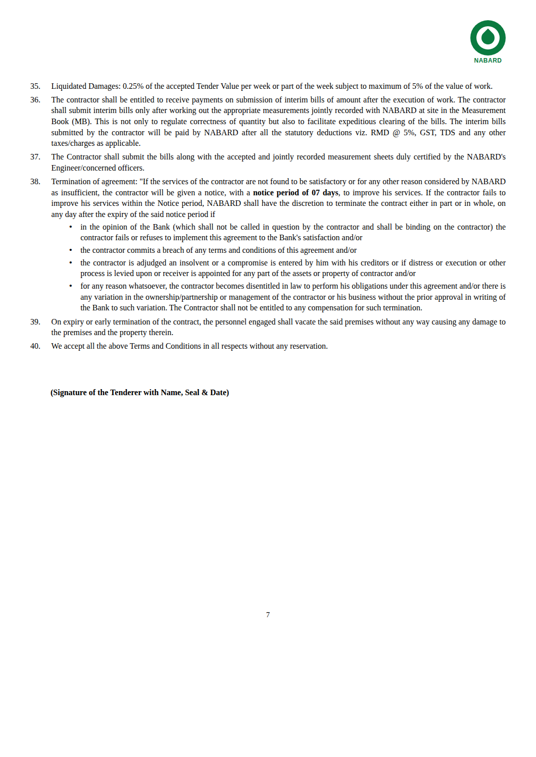NABARD
Liquidated Damages: 0.25% of the accepted Tender Value per week or part of the week subject to maximum of 5% of the value of work.
The contractor shall be entitled to receive payments on submission of interim bills of amount after the execution of work. The contractor shall submit interim bills only after working out the appropriate measurements jointly recorded with NABARD at site in the Measurement Book (MB). This is not only to regulate correctness of quantity but also to facilitate expeditious clearing of the bills. The interim bills submitted by the contractor will be paid by NABARD after all the statutory deductions viz. RMD @ 5%, GST, TDS and any other taxes/charges as applicable.
The Contractor shall submit the bills along with the accepted and jointly recorded measurement sheets duly certified by the NABARD's Engineer/concerned officers.
Termination of agreement: "If the services of the contractor are not found to be satisfactory or for any other reason considered by NABARD as insufficient, the contractor will be given a notice, with a notice period of 07 days, to improve his services. If the contractor fails to improve his services within the Notice period, NABARD shall have the discretion to terminate the contract either in part or in whole, on any day after the expiry of the said notice period if
in the opinion of the Bank (which shall not be called in question by the contractor and shall be binding on the contractor) the contractor fails or refuses to implement this agreement to the Bank's satisfaction and/or
the contractor commits a breach of any terms and conditions of this agreement and/or
the contractor is adjudged an insolvent or a compromise is entered by him with his creditors or if distress or execution or other process is levied upon or receiver is appointed for any part of the assets or property of contractor and/or
for any reason whatsoever, the contractor becomes disentitled in law to perform his obligations under this agreement and/or there is any variation in the ownership/partnership or management of the contractor or his business without the prior approval in writing of the Bank to such variation. The Contractor shall not be entitled to any compensation for such termination.
On expiry or early termination of the contract, the personnel engaged shall vacate the said premises without any way causing any damage to the premises and the property therein.
We accept all the above Terms and Conditions in all respects without any reservation.
(Signature of the Tenderer with Name, Seal & Date)
7